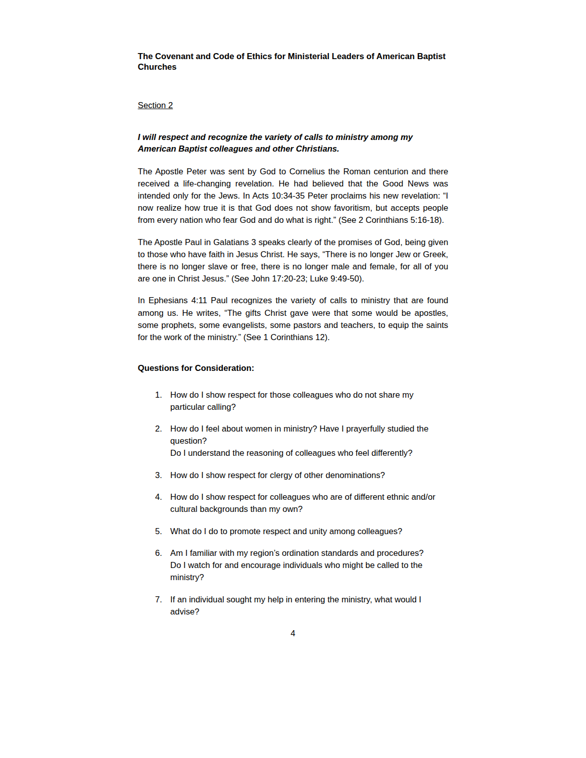The Covenant and Code of Ethics for Ministerial Leaders of American Baptist Churches
Section 2
I will respect and recognize the variety of calls to ministry among my American Baptist colleagues and other Christians.
The Apostle Peter was sent by God to Cornelius the Roman centurion and there received a life-changing revelation. He had believed that the Good News was intended only for the Jews. In Acts 10:34-35 Peter proclaims his new revelation: “I now realize how true it is that God does not show favoritism, but accepts people from every nation who fear God and do what is right.” (See 2 Corinthians 5:16-18).
The Apostle Paul in Galatians 3 speaks clearly of the promises of God, being given to those who have faith in Jesus Christ. He says, “There is no longer Jew or Greek, there is no longer slave or free, there is no longer male and female, for all of you are one in Christ Jesus.” (See John 17:20-23; Luke 9:49-50).
In Ephesians 4:11 Paul recognizes the variety of calls to ministry that are found among us. He writes, “The gifts Christ gave were that some would be apostles, some prophets, some evangelists, some pastors and teachers, to equip the saints for the work of the ministry.” (See 1 Corinthians 12).
Questions for Consideration:
How do I show respect for those colleagues who do not share my particular calling?
How do I feel about women in ministry? Have I prayerfully studied the question?Do I understand the reasoning of colleagues who feel differently?
How do I show respect for clergy of other denominations?
How do I show respect for colleagues who are of different ethnic and/orcultural backgrounds than my own?
What do I do to promote respect and unity among colleagues?
Am I familiar with my region’s ordination standards and procedures?Do I watch for and encourage individuals who might be called to the ministry?
If an individual sought my help in entering the ministry, what would I advise?
4